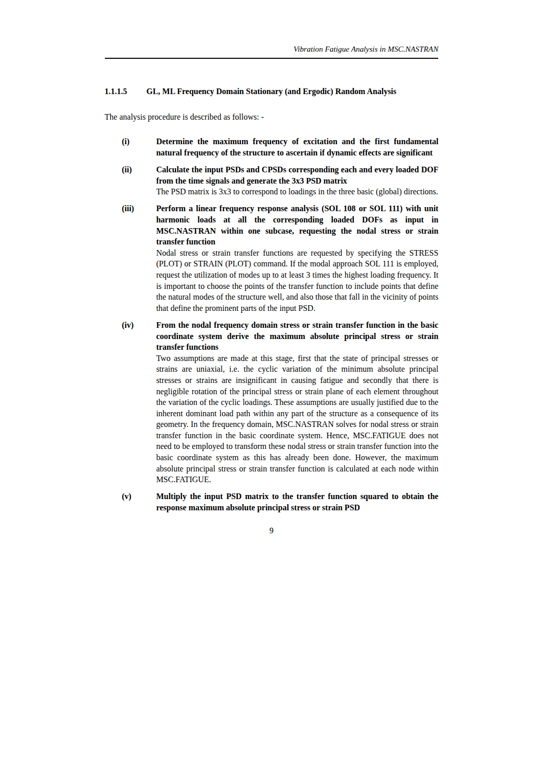Vibration Fatigue Analysis in MSC.NASTRAN
1.1.1.5 GL, ML Frequency Domain Stationary (and Ergodic) Random Analysis
The analysis procedure is described as follows: -
(i)
Determine the maximum frequency of excitation and the first fundamental natural frequency of the structure to ascertain if dynamic effects are significant
(ii)
Calculate the input PSDs and CPSDs corresponding each and every loaded DOF from the time signals and generate the 3x3 PSD matrix
The PSD matrix is 3x3 to correspond to loadings in the three basic (global) directions.
(iii)
Perform a linear frequency response analysis (SOL 108 or SOL 111) with unit harmonic loads at all the corresponding loaded DOFs as input in MSC.NASTRAN within one subcase, requesting the nodal stress or strain transfer function
Nodal stress or strain transfer functions are requested by specifying the STRESS (PLOT) or STRAIN (PLOT) command. If the modal approach SOL 111 is employed, request the utilization of modes up to at least 3 times the highest loading frequency. It is important to choose the points of the transfer function to include points that define the natural modes of the structure well, and also those that fall in the vicinity of points that define the prominent parts of the input PSD.
(iv)
From the nodal frequency domain stress or strain transfer function in the basic coordinate system derive the maximum absolute principal stress or strain transfer functions
Two assumptions are made at this stage, first that the state of principal stresses or strains are uniaxial, i.e. the cyclic variation of the minimum absolute principal stresses or strains are insignificant in causing fatigue and secondly that there is negligible rotation of the principal stress or strain plane of each element throughout the variation of the cyclic loadings. These assumptions are usually justified due to the inherent dominant load path within any part of the structure as a consequence of its geometry. In the frequency domain, MSC.NASTRAN solves for nodal stress or strain transfer function in the basic coordinate system. Hence, MSC.FATIGUE does not need to be employed to transform these nodal stress or strain transfer function into the basic coordinate system as this has already been done. However, the maximum absolute principal stress or strain transfer function is calculated at each node within MSC.FATIGUE.
(v)
Multiply the input PSD matrix to the transfer function squared to obtain the response maximum absolute principal stress or strain PSD
9